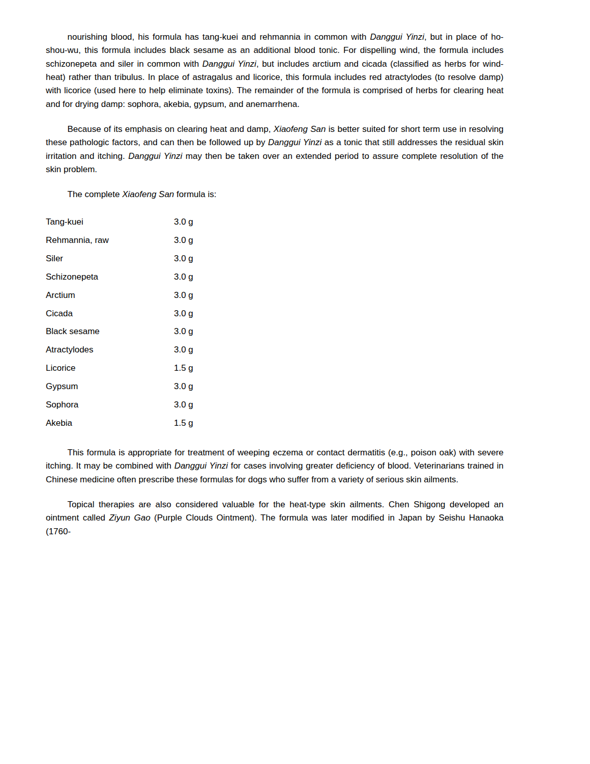nourishing blood, his formula has tang-kuei and rehmannia in common with Danggui Yinzi, but in place of ho-shou-wu, this formula includes black sesame as an additional blood tonic. For dispelling wind, the formula includes schizonepeta and siler in common with Danggui Yinzi, but includes arctium and cicada (classified as herbs for wind-heat) rather than tribulus. In place of astragalus and licorice, this formula includes red atractylodes (to resolve damp) with licorice (used here to help eliminate toxins). The remainder of the formula is comprised of herbs for clearing heat and for drying damp: sophora, akebia, gypsum, and anemarrhena.
Because of its emphasis on clearing heat and damp, Xiaofeng San is better suited for short term use in resolving these pathologic factors, and can then be followed up by Danggui Yinzi as a tonic that still addresses the residual skin irritation and itching. Danggui Yinzi may then be taken over an extended period to assure complete resolution of the skin problem.
The complete Xiaofeng San formula is:
| Tang-kuei | 3.0 g |
| Rehmannia, raw | 3.0 g |
| Siler | 3.0 g |
| Schizonepeta | 3.0 g |
| Arctium | 3.0 g |
| Cicada | 3.0 g |
| Black sesame | 3.0 g |
| Atractylodes | 3.0 g |
| Licorice | 1.5 g |
| Gypsum | 3.0 g |
| Sophora | 3.0 g |
| Akebia | 1.5 g |
This formula is appropriate for treatment of weeping eczema or contact dermatitis (e.g., poison oak) with severe itching. It may be combined with Danggui Yinzi for cases involving greater deficiency of blood. Veterinarians trained in Chinese medicine often prescribe these formulas for dogs who suffer from a variety of serious skin ailments.
Topical therapies are also considered valuable for the heat-type skin ailments. Chen Shigong developed an ointment called Ziyun Gao (Purple Clouds Ointment). The formula was later modified in Japan by Seishu Hanaoka (1760-